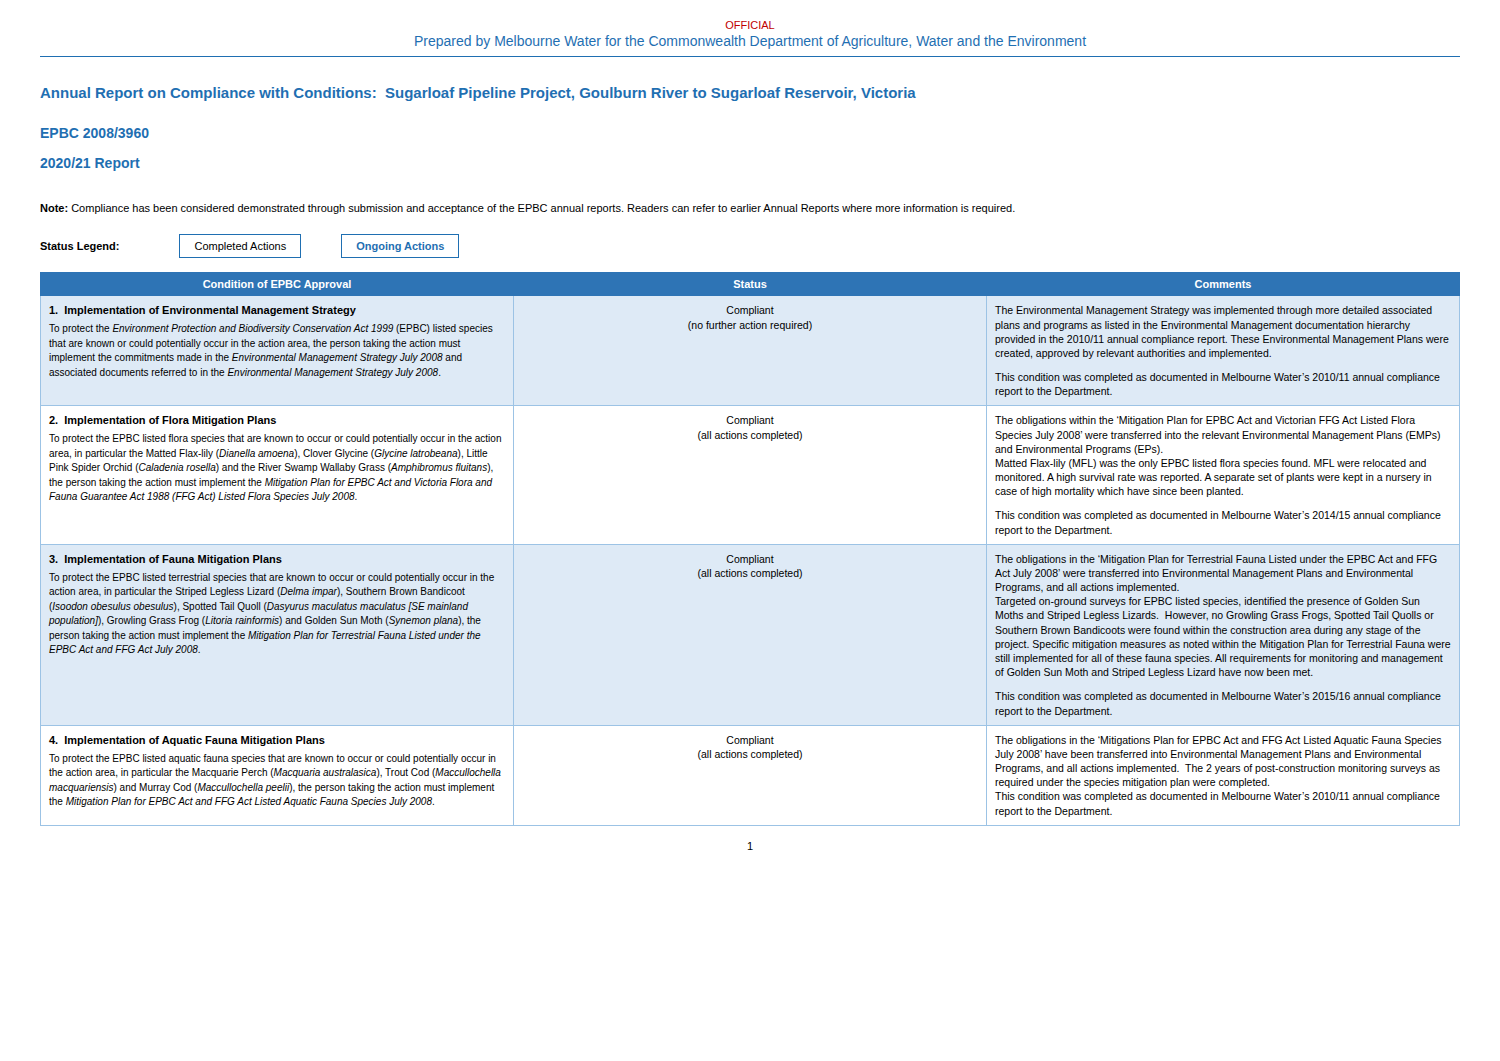OFFICIAL
Prepared by Melbourne Water for the Commonwealth Department of Agriculture, Water and the Environment
Annual Report on Compliance with Conditions: Sugarloaf Pipeline Project, Goulburn River to Sugarloaf Reservoir, Victoria
EPBC 2008/3960
2020/21 Report
Note: Compliance has been considered demonstrated through submission and acceptance of the EPBC annual reports. Readers can refer to earlier Annual Reports where more information is required.
Status Legend: Completed Actions Ongoing Actions
| Condition of EPBC Approval | Status | Comments |
| --- | --- | --- |
| 1. Implementation of Environmental Management Strategy To protect the Environment Protection and Biodiversity Conservation Act 1999 (EPBC) listed species that are known or could potentially occur in the action area, the person taking the action must implement the commitments made in the Environmental Management Strategy July 2008 and associated documents referred to in the Environmental Management Strategy July 2008 . | Compliant (no further action required) | The Environmental Management Strategy was implemented through more detailed associated plans and programs as listed in the Environmental Management documentation hierarchy provided in the 2010/11 annual compliance report. These Environmental Management Plans were created, approved by relevant authorities and implemented. This condition was completed as documented in Melbourne Water’s 2010/11 annual compliance report to the Department. |
| 2. Implementation of Flora Mitigation Plans To protect the EPBC listed flora species that are known to occur or could potentially occur in the action area, in particular the Matted Flax-lily ( Dianella amoena ), Clover Glycine ( Glycine latrobeana ), Little Pink Spider Orchid ( Caladenia rosella ) and the River Swamp Wallaby Grass ( Amphibromus fluitans ), the person taking the action must implement the Mitigation Plan for EPBC Act and Victoria Flora and Fauna Guarantee Act 1988 (FFG Act) Listed Flora Species July 2008 . | Compliant (all actions completed) | The obligations within the ‘Mitigation Plan for EPBC Act and Victorian FFG Act Listed Flora Species July 2008’ were transferred into the relevant Environmental Management Plans (EMPs) and Environmental Programs (EPs). Matted Flax-lily (MFL) was the only EPBC listed flora species found. MFL were relocated and monitored. A high survival rate was reported. A separate set of plants were kept in a nursery in case of high mortality which have since been planted. This condition was completed as documented in Melbourne Water’s 2014/15 annual compliance report to the Department. |
| 3. Implementation of Fauna Mitigation Plans To protect the EPBC listed terrestrial species that are known to occur or could potentially occur in the action area, in particular the Striped Legless Lizard ( Delma impar ), Southern Brown Bandicoot ( Isoodon obesulus obesulus ), Spotted Tail Quoll ( Dasyurus maculatus maculatus [SE mainland population] ), Growling Grass Frog ( Litoria rainformis ) and Golden Sun Moth ( Synemon plana ), the person taking the action must implement the Mitigation Plan for Terrestrial Fauna Listed under the EPBC Act and FFG Act July 2008 . | Compliant (all actions completed) | The obligations in the ‘Mitigation Plan for Terrestrial Fauna Listed under the EPBC Act and FFG Act July 2008’ were transferred into Environmental Management Plans and Environmental Programs, and all actions implemented. Targeted on-ground surveys for EPBC listed species, identified the presence of Golden Sun Moths and Striped Legless Lizards. However, no Growling Grass Frogs, Spotted Tail Quolls or Southern Brown Bandicoots were found within the construction area during any stage of the project. Specific mitigation measures as noted within the Mitigation Plan for Terrestrial Fauna were still implemented for all of these fauna species. All requirements for monitoring and management of Golden Sun Moth and Striped Legless Lizard have now been met. This condition was completed as documented in Melbourne Water’s 2015/16 annual compliance report to the Department. |
| 4. Implementation of Aquatic Fauna Mitigation Plans To protect the EPBC listed aquatic fauna species that are known to occur or could potentially occur in the action area, in particular the Macquarie Perch ( Macquaria australasica ), Trout Cod ( Maccullochella macquariensis ) and Murray Cod ( Maccullochella peelii ), the person taking the action must implement the Mitigation Plan for EPBC Act and FFG Act Listed Aquatic Fauna Species July 2008 . | Compliant (all actions completed) | The obligations in the ‘Mitigations Plan for EPBC Act and FFG Act Listed Aquatic Fauna Species July 2008’ have been transferred into Environmental Management Plans and Environmental Programs, and all actions implemented. The 2 years of post-construction monitoring surveys as required under the species mitigation plan were completed. This condition was completed as documented in Melbourne Water’s 2010/11 annual compliance report to the Department. |
1